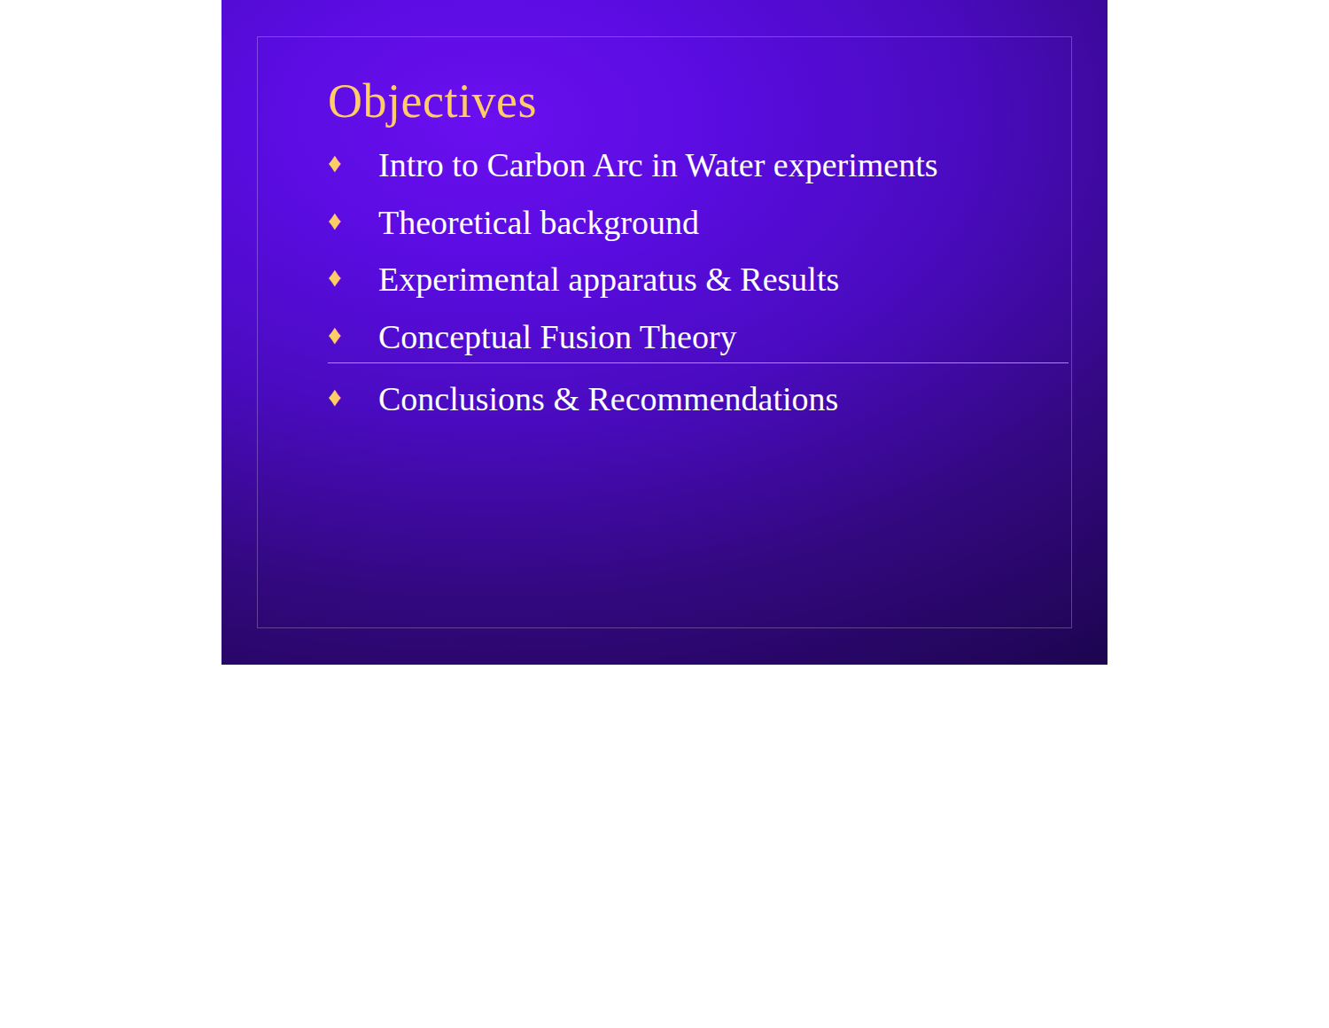Objectives
Intro to Carbon Arc in Water experiments
Theoretical background
Experimental apparatus & Results
Conceptual Fusion Theory
Conclusions & Recommendations